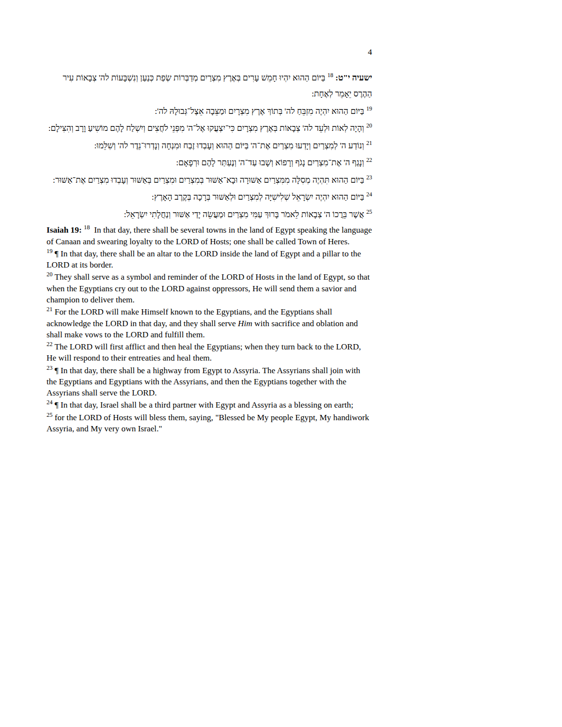4
ישעיה י"ט: 18 בַּיּוֹם הַהוּא יִהְיוּ חָמֵשׁ עָרִים בְּאֶרֶץ מִצְרַיִם מְדַבְּרוֹת שְׂפַת כְּנַעַן וְנִשְׁבָּעוֹת לה' צְבָאוֹת עִיר הַהֶרֶס יֵאָמֵר לְאֶחָת:
19 בַּיּוֹם הַהוּא יִהְיֶה מִזְבֵּחַ לה' בְּתוֹךְ אֶרֶץ מִצְרָיִם וּמַצֵּבָה אֵצֶל־גְּבוּלָהּ לה':
20 וְהָיָה לְאוֹת וּלְעֵד לה' צְבָאוֹת בְּאֶרֶץ מִצְרָיִם כִּי־יִצְעֲקוּ אֶל־ה' מִפְּנֵי לֹחֲצִים וְיִשְׁלַח לָהֶם מוֹשִׁיעַ וָרָב וְהִצִּילָם:
21 וְנוֹדַע ה' לְמִצְרַיִם וְיָדְעוּ מִצְרַיִם אֶת־ה' בַּיּוֹם הַהוּא וְעָבְדוּ זֶבַח וּמִנְחָה וְנָדְרוּ־נֵדֶר לה' וְשִׁלֵּמוּ:
22 וְנָגַף ה' אֶת־מִצְרַיִם נָגֹף וְרָפוֹא וְשָׁבוּ עַד־ה' וְנֶעְתַּר לָהֶם וּרְפָאָם:
23 בַּיּוֹם הַהוּא תִּהְיֶה מְסִלָּה מִמִּצְרַיִם אַשּׁוּרָה וּבָא־אַשּׁוּר בְּמִצְרַיִם וּמִצְרַיִם בְּאַשּׁוּר וְעָבְדוּ מִצְרַיִם אֶת־אַשּׁוּר:
24 בַּיּוֹם הַהוּא יִהְיֶה יִשְׂרָאֵל שְׁלִישִׁיָּה לְמִצְרַיִם וּלְאַשּׁוּר בְּרָכָה בְּקֶרֶב הָאָרֶץ:
25 אֲשֶׁר בֵּרֲכוֹ ה' צְבָאוֹת לֵאמֹר בָּרוּךְ עַמִּי מִצְרַיִם וּמַעֲשֵׂה יָדַי אַשּׁוּר וְנַחֲלָתִי יִשְׂרָאֵל:
Isaiah 19: 18 In that day, there shall be several towns in the land of Egypt speaking the language of Canaan and swearing loyalty to the LORD of Hosts; one shall be called Town of Heres.
19 ¶ In that day, there shall be an altar to the LORD inside the land of Egypt and a pillar to the LORD at its border.
20 They shall serve as a symbol and reminder of the LORD of Hosts in the land of Egypt, so that when the Egyptians cry out to the LORD against oppressors, He will send them a savior and champion to deliver them.
21 For the LORD will make Himself known to the Egyptians, and the Egyptians shall acknowledge the LORD in that day, and they shall serve Him with sacrifice and oblation and shall make vows to the LORD and fulfill them.
22 The LORD will first afflict and then heal the Egyptians; when they turn back to the LORD, He will respond to their entreaties and heal them.
23 ¶ In that day, there shall be a highway from Egypt to Assyria. The Assyrians shall join with the Egyptians and Egyptians with the Assyrians, and then the Egyptians together with the Assyrians shall serve the LORD.
24 ¶ In that day, Israel shall be a third partner with Egypt and Assyria as a blessing on earth;
25 for the LORD of Hosts will bless them, saying, "Blessed be My people Egypt, My handiwork Assyria, and My very own Israel."